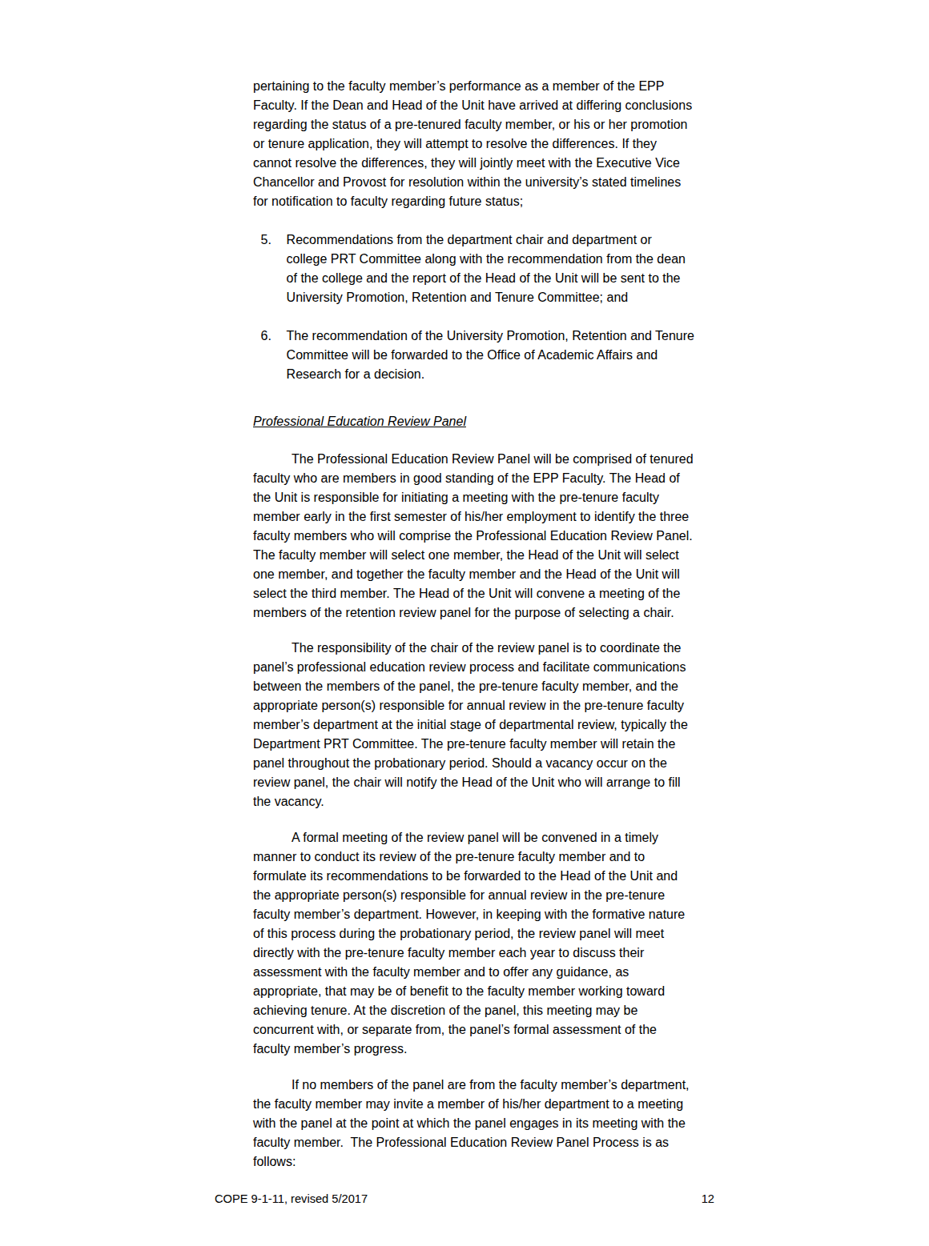pertaining to the faculty member’s performance as a member of the EPP Faculty. If the Dean and Head of the Unit have arrived at differing conclusions regarding the status of a pre-tenured faculty member, or his or her promotion or tenure application, they will attempt to resolve the differences. If they cannot resolve the differences, they will jointly meet with the Executive Vice Chancellor and Provost for resolution within the university’s stated timelines for notification to faculty regarding future status;
5. Recommendations from the department chair and department or college PRT Committee along with the recommendation from the dean of the college and the report of the Head of the Unit will be sent to the University Promotion, Retention and Tenure Committee; and
6. The recommendation of the University Promotion, Retention and Tenure Committee will be forwarded to the Office of Academic Affairs and Research for a decision.
Professional Education Review Panel
The Professional Education Review Panel will be comprised of tenured faculty who are members in good standing of the EPP Faculty. The Head of the Unit is responsible for initiating a meeting with the pre-tenure faculty member early in the first semester of his/her employment to identify the three faculty members who will comprise the Professional Education Review Panel. The faculty member will select one member, the Head of the Unit will select one member, and together the faculty member and the Head of the Unit will select the third member. The Head of the Unit will convene a meeting of the members of the retention review panel for the purpose of selecting a chair.
The responsibility of the chair of the review panel is to coordinate the panel’s professional education review process and facilitate communications between the members of the panel, the pre-tenure faculty member, and the appropriate person(s) responsible for annual review in the pre-tenure faculty member’s department at the initial stage of departmental review, typically the Department PRT Committee. The pre-tenure faculty member will retain the panel throughout the probationary period. Should a vacancy occur on the review panel, the chair will notify the Head of the Unit who will arrange to fill the vacancy.
A formal meeting of the review panel will be convened in a timely manner to conduct its review of the pre-tenure faculty member and to formulate its recommendations to be forwarded to the Head of the Unit and the appropriate person(s) responsible for annual review in the pre-tenure faculty member’s department. However, in keeping with the formative nature of this process during the probationary period, the review panel will meet directly with the pre-tenure faculty member each year to discuss their assessment with the faculty member and to offer any guidance, as appropriate, that may be of benefit to the faculty member working toward achieving tenure. At the discretion of the panel, this meeting may be concurrent with, or separate from, the panel’s formal assessment of the faculty member’s progress.
If no members of the panel are from the faculty member’s department, the faculty member may invite a member of his/her department to a meeting with the panel at the point at which the panel engages in its meeting with the faculty member. The Professional Education Review Panel Process is as follows:
COPE 9-1-11, revised 5/2017 12